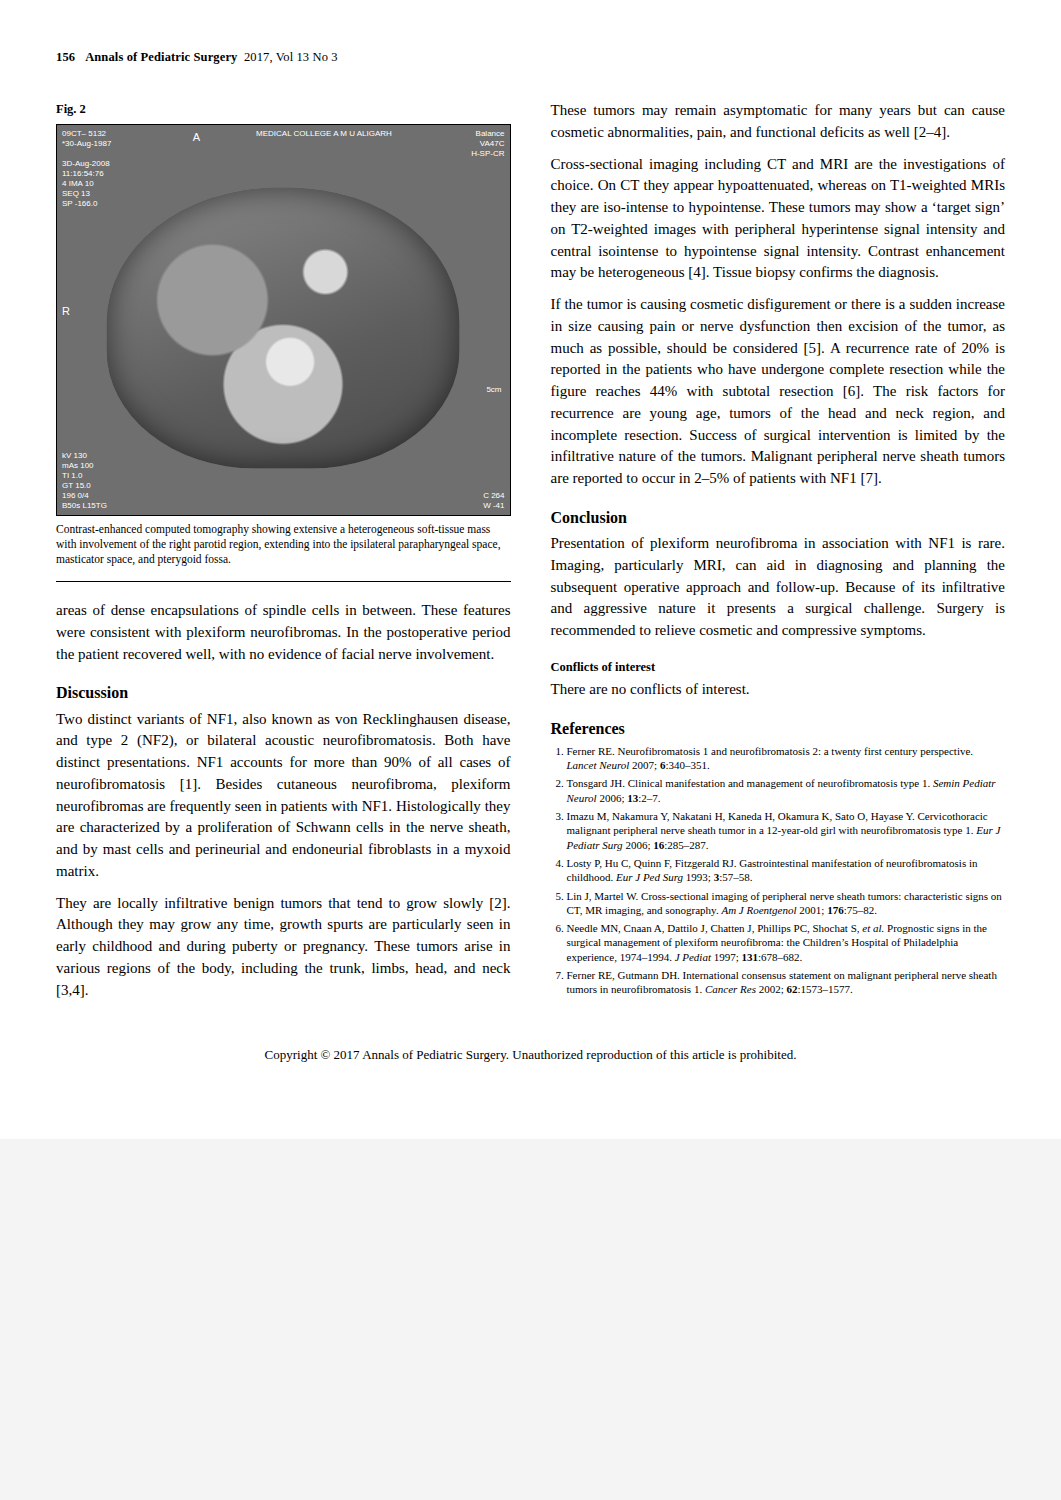156 Annals of Pediatric Surgery 2017, Vol 13 No 3
Fig. 2
09CT– 5132
*30-Aug-1987
3D-Aug-2008
11:16:54:76
4 IMA 10
SEQ 13
SP -166.0
MEDICAL COLLEGE A M U ALIGARH
Balance
VA47C
H-SP-CR
A
R
5cm
kV 130
mAs 100
TI 1.0
GT 15.0
196 0/4
B50s L15TG
C 264
W -41
Contrast-enhanced computed tomography showing extensive a heterogeneous soft-tissue mass with involvement of the right parotid region, extending into the ipsilateral parapharyngeal space, masticator space, and pterygoid fossa.
areas of dense encapsulations of spindle cells in between. These features were consistent with plexiform neurofibromas. In the postoperative period the patient recovered well, with no evidence of facial nerve involvement.
Discussion
Two distinct variants of NF1, also known as von Recklinghausen disease, and type 2 (NF2), or bilateral acoustic neurofibromatosis. Both have distinct presentations. NF1 accounts for more than 90% of all cases of neurofibromatosis [1]. Besides cutaneous neurofibroma, plexiform neurofibromas are frequently seen in patients with NF1. Histologically they are characterized by a proliferation of Schwann cells in the nerve sheath, and by mast cells and perineurial and endoneurial fibroblasts in a myxoid matrix.
They are locally infiltrative benign tumors that tend to grow slowly [2]. Although they may grow any time, growth spurts are particularly seen in early childhood and during puberty or pregnancy. These tumors arise in various regions of the body, including the trunk, limbs, head, and neck [3,4].
These tumors may remain asymptomatic for many years but can cause cosmetic abnormalities, pain, and functional deficits as well [2–4].
Cross-sectional imaging including CT and MRI are the investigations of choice. On CT they appear hypoattenuated, whereas on T1-weighted MRIs they are iso-intense to hypointense. These tumors may show a ‘target sign’ on T2-weighted images with peripheral hyperintense signal intensity and central isointense to hypointense signal intensity. Contrast enhancement may be heterogeneous [4]. Tissue biopsy confirms the diagnosis.
If the tumor is causing cosmetic disfigurement or there is a sudden increase in size causing pain or nerve dysfunction then excision of the tumor, as much as possible, should be considered [5]. A recurrence rate of 20% is reported in the patients who have undergone complete resection while the figure reaches 44% with subtotal resection [6]. The risk factors for recurrence are young age, tumors of the head and neck region, and incomplete resection. Success of surgical intervention is limited by the infiltrative nature of the tumors. Malignant peripheral nerve sheath tumors are reported to occur in 2–5% of patients with NF1 [7].
Conclusion
Presentation of plexiform neurofibroma in association with NF1 is rare. Imaging, particularly MRI, can aid in diagnosing and planning the subsequent operative approach and follow-up. Because of its infiltrative and aggressive nature it presents a surgical challenge. Surgery is recommended to relieve cosmetic and compressive symptoms.
Conflicts of interest
There are no conflicts of interest.
References
Ferner RE. Neurofibromatosis 1 and neurofibromatosis 2: a twenty first century perspective. Lancet Neurol 2007; 6:340–351.
Tonsgard JH. Clinical manifestation and management of neurofibromatosis type 1. Semin Pediatr Neurol 2006; 13:2–7.
Imazu M, Nakamura Y, Nakatani H, Kaneda H, Okamura K, Sato O, Hayase Y. Cervicothoracic malignant peripheral nerve sheath tumor in a 12-year-old girl with neurofibromatosis type 1. Eur J Pediatr Surg 2006; 16:285–287.
Losty P, Hu C, Quinn F, Fitzgerald RJ. Gastrointestinal manifestation of neurofibromatosis in childhood. Eur J Ped Surg 1993; 3:57–58.
Lin J, Martel W. Cross-sectional imaging of peripheral nerve sheath tumors: characteristic signs on CT, MR imaging, and sonography. Am J Roentgenol 2001; 176:75–82.
Needle MN, Cnaan A, Dattilo J, Chatten J, Phillips PC, Shochat S, et al. Prognostic signs in the surgical management of plexiform neurofibroma: the Children’s Hospital of Philadelphia experience, 1974–1994. J Pediat 1997; 131:678–682.
Ferner RE, Gutmann DH. International consensus statement on malignant peripheral nerve sheath tumors in neurofibromatosis 1. Cancer Res 2002; 62:1573–1577.
Copyright © 2017 Annals of Pediatric Surgery. Unauthorized reproduction of this article is prohibited.